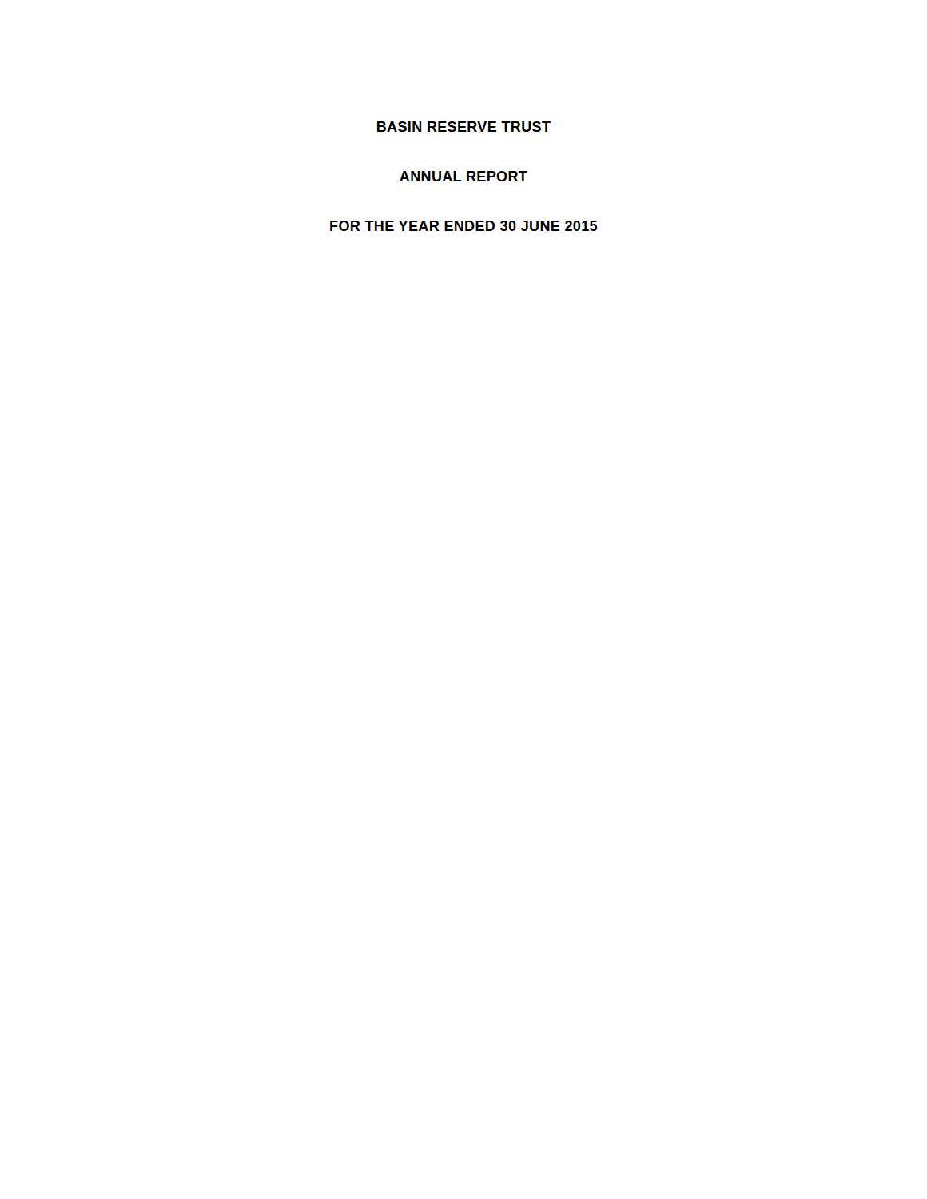BASIN RESERVE TRUST
ANNUAL REPORT
FOR THE YEAR ENDED 30 JUNE 2015